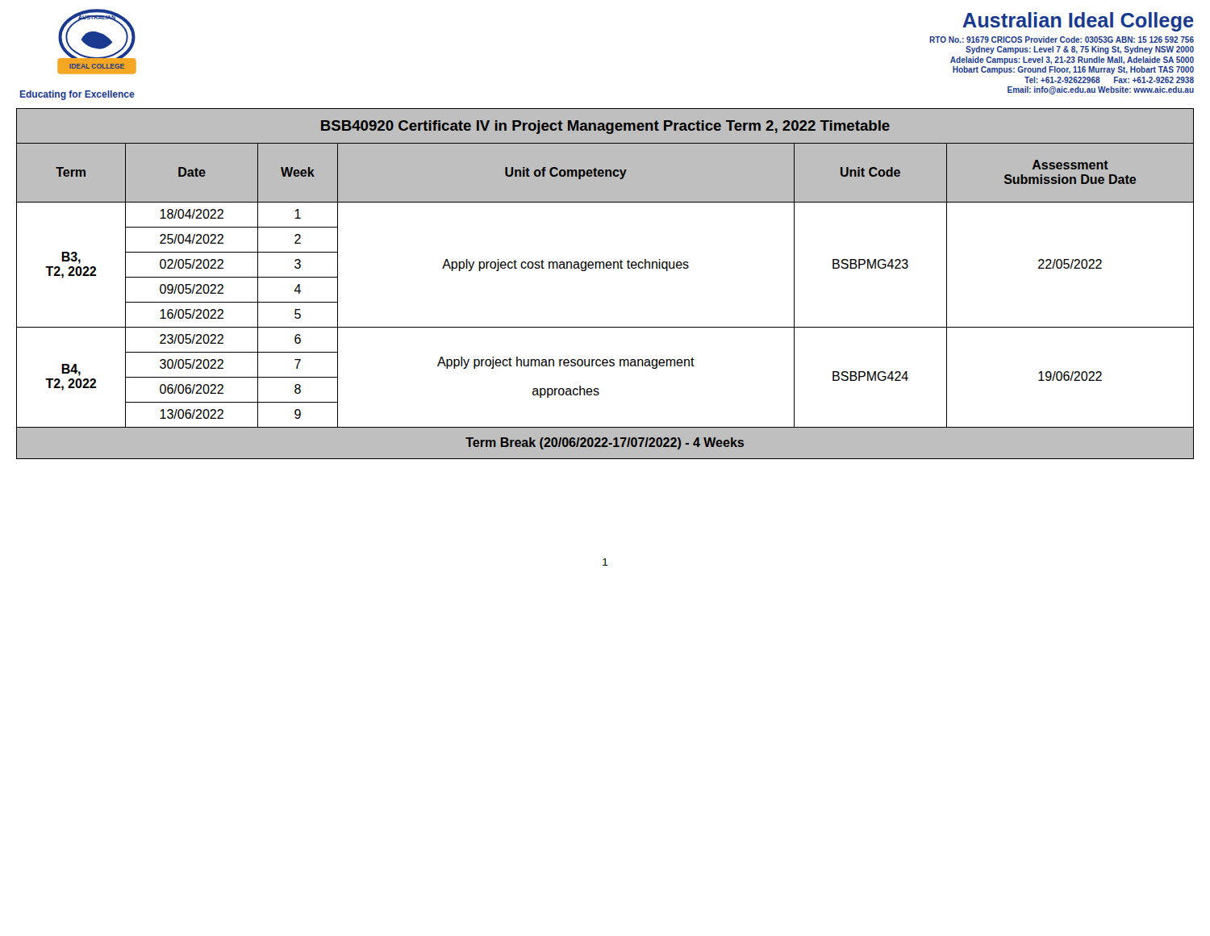Educating for Excellence
Australian Ideal College
RTO No.: 91679 CRICOS Provider Code: 03053G ABN: 15 126 592 756
Sydney Campus: Level 7 & 8, 75 King St, Sydney NSW 2000
Adelaide Campus: Level 3, 21-23 Rundle Mall, Adelaide SA 5000
Hobart Campus: Ground Floor, 116 Murray St, Hobart TAS 7000
Tel: +61-2-92622968 Fax: +61-2-9262 2938
Email: info@aic.edu.au Website: www.aic.edu.au
| BSB40920 Certificate IV in Project Management Practice Term 2, 2022 Timetable |
| --- |
| Term | Date | Week | Unit of Competency | Unit Code | Assessment Submission Due Date |
| B3, T2, 2022 | 18/04/2022 | 1 | Apply project cost management techniques | BSBPMG423 | 22/05/2022 |
| 25/04/2022 | 2 |
| 02/05/2022 | 3 |
| 09/05/2022 | 4 |
| 16/05/2022 | 5 |
| B4, T2, 2022 | 23/05/2022 | 6 | Apply project human resources management approaches | BSBPMG424 | 19/06/2022 |
| 30/05/2022 | 7 |
| 06/06/2022 | 8 |
| 13/06/2022 | 9 |
| Term Break (20/06/2022-17/07/2022) - 4 Weeks |
1